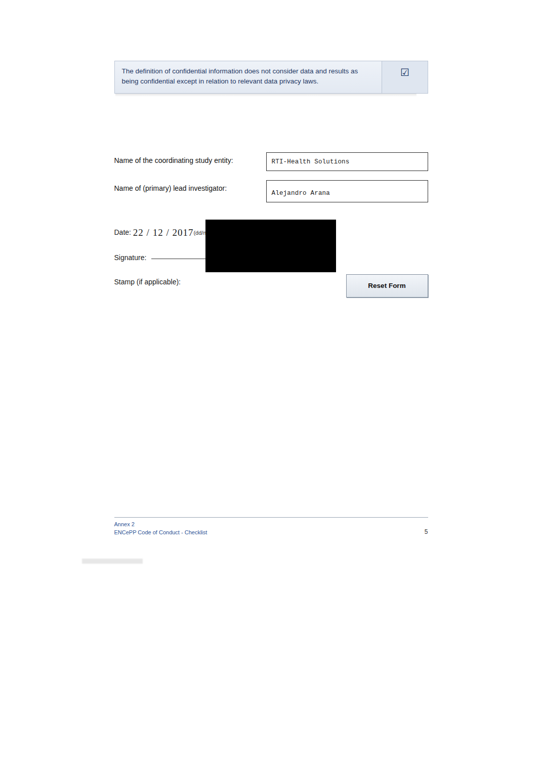The definition of confidential information does not consider data and results as being confidential except in relation to relevant data privacy laws.
☑
Name of the coordinating study entity:
RTI-Health Solutions
Name of (primary) lead investigator:
Alejandro Arana
Date: 22 / 12 / 2017(dd/mm/yyyy)
Signature:
Stamp (if applicable):
Reset Form
Annex 2
ENCePP Code of Conduct - Checklist
5